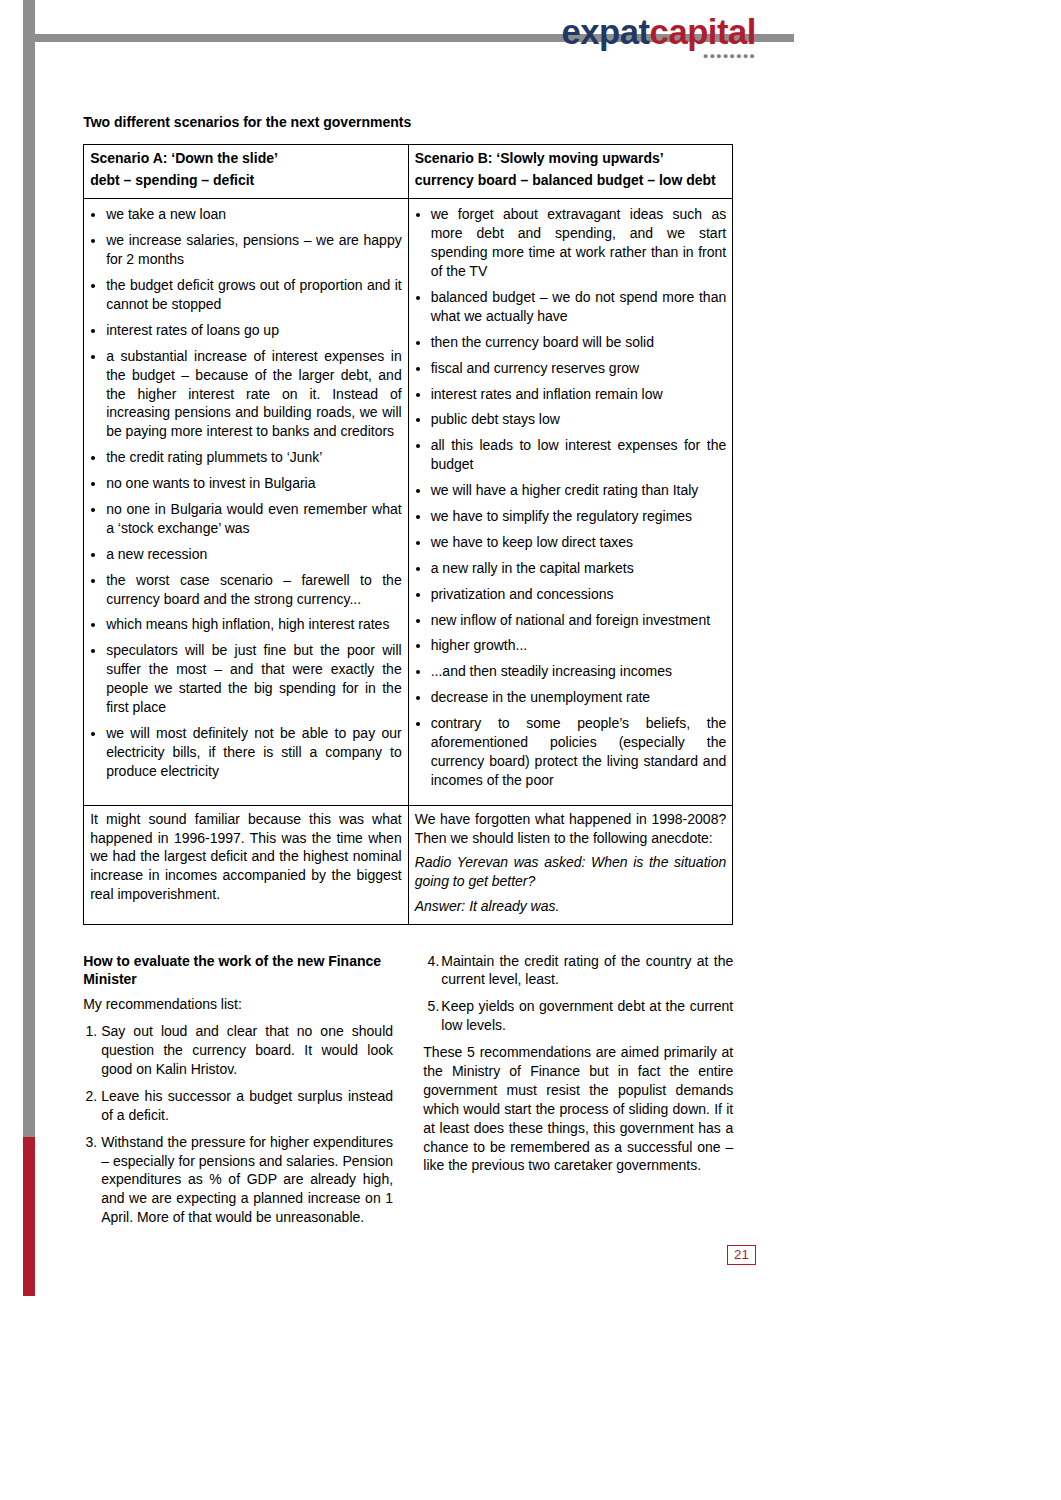expat capital ●●●●●●●●
Two different scenarios for the next governments
| Scenario A: ‘Down the slide’ debt – spending – deficit | Scenario B: ‘Slowly moving upwards’ currency board – balanced budget – low debt |
| --- | --- |
| we take a new loan we increase salaries, pensions – we are happy for 2 months the budget deficit grows out of proportion and it cannot be stopped interest rates of loans go up a substantial increase of interest expenses in the budget – because of the larger debt, and the higher interest rate on it. Instead of increasing pensions and building roads, we will be paying more interest to banks and creditors the credit rating plummets to ‘Junk’ no one wants to invest in Bulgaria no one in Bulgaria would even remember what a ‘stock exchange’ was a new recession the worst case scenario – farewell to the currency board and the strong currency... which means high inflation, high interest rates speculators will be just fine but the poor will suffer the most – and that were exactly the people we started the big spending for in the first place we will most definitely not be able to pay our electricity bills, if there is still a company to produce electricity | we forget about extravagant ideas such as more debt and spending, and we start spending more time at work rather than in front of the TV balanced budget – we do not spend more than what we actually have then the currency board will be solid fiscal and currency reserves grow interest rates and inflation remain low public debt stays low all this leads to low interest expenses for the budget we will have a higher credit rating than Italy we have to simplify the regulatory regimes we have to keep low direct taxes a new rally in the capital markets privatization and concessions new inflow of national and foreign investment higher growth... ...and then steadily increasing incomes decrease in the unemployment rate contrary to some people’s beliefs, the aforementioned policies (especially the currency board) protect the living standard and incomes of the poor |
| It might sound familiar because this was what happened in 1996-1997. This was the time when we had the largest deficit and the highest nominal increase in incomes accompanied by the biggest real impoverishment. | We have forgotten what happened in 1998-2008? Then we should listen to the following anecdote: Radio Yerevan was asked: When is the situation going to get better? Answer: It already was. |
How to evaluate the work of the new Finance Minister
My recommendations list:
Say out loud and clear that no one should question the currency board. It would look good on Kalin Hristov.
Leave his successor a budget surplus instead of a deficit.
Withstand the pressure for higher expenditures – especially for pensions and salaries. Pension expenditures as % of GDP are already high, and we are expecting a planned increase on 1 April. More of that would be unreasonable.
Maintain the credit rating of the country at the current level, least.
Keep yields on government debt at the current low levels.
These 5 recommendations are aimed primarily at the Ministry of Finance but in fact the entire government must resist the populist demands which would start the process of sliding down. If it at least does these things, this government has a chance to be remembered as a successful one – like the previous two caretaker governments.
21